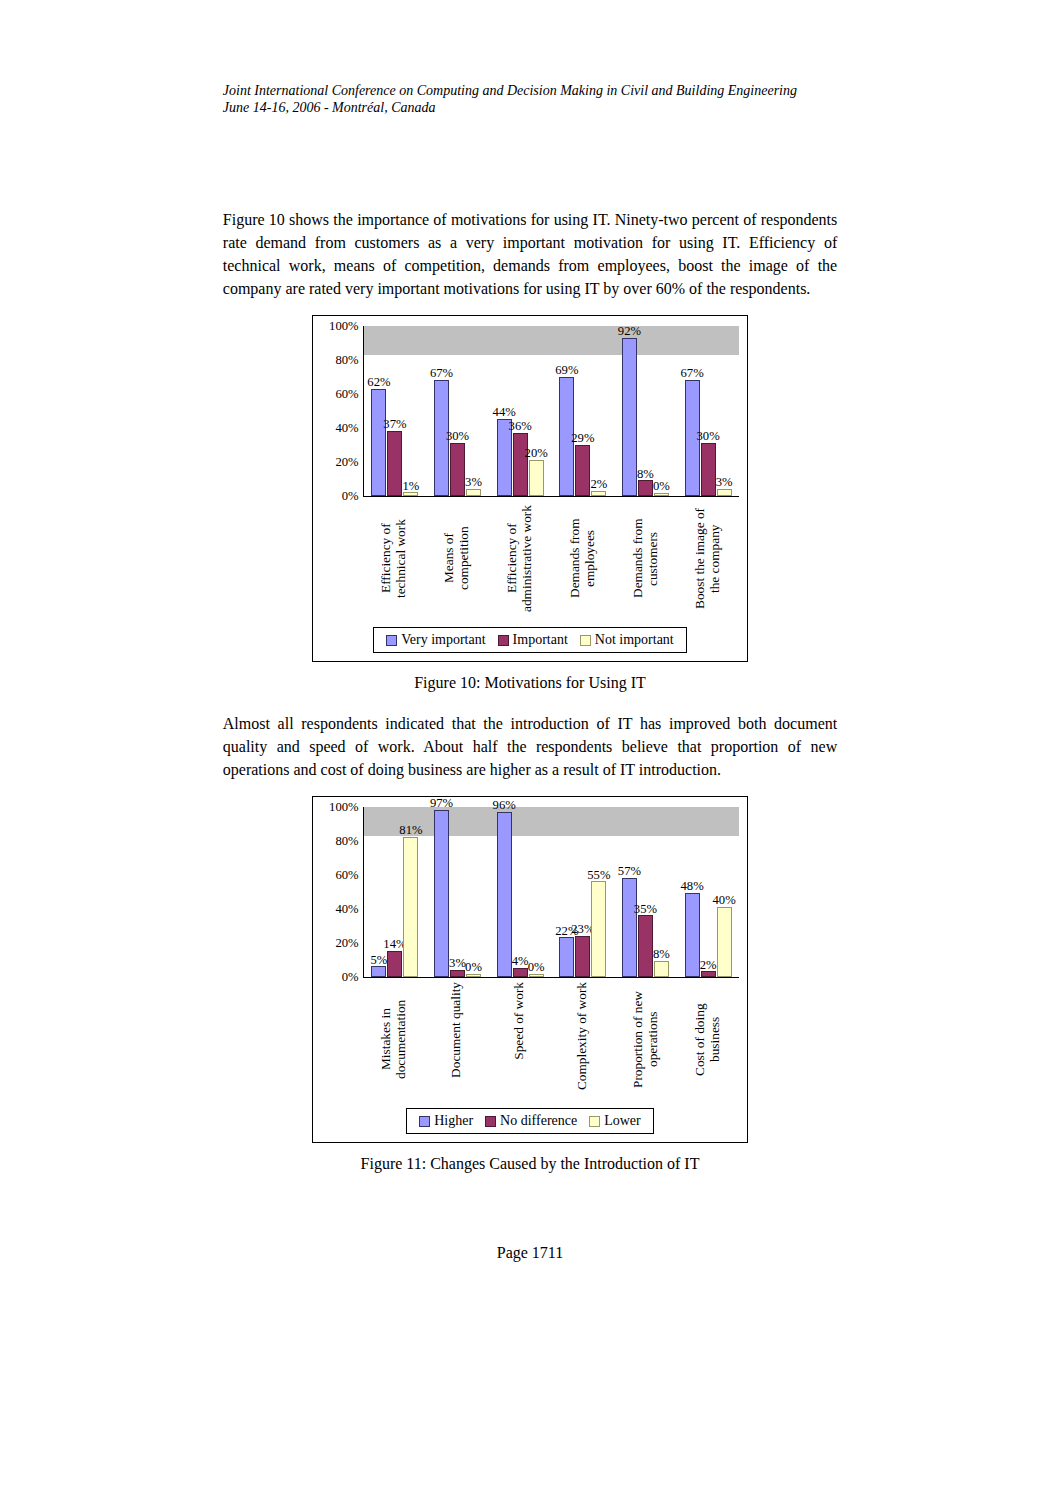Joint International Conference on Computing and Decision Making in Civil and Building Engineering
June 14-16, 2006 - Montréal, Canada
Figure 10 shows the importance of motivations for using IT. Ninety-two percent of respondents rate demand from customers as a very important motivation for using IT. Efficiency of technical work, means of competition, demands from employees, boost the image of the company are rated very important motivations for using IT by over 60% of the respondents.
100% 80% 60% 40% 20% 0%
62%
37%
1%
67%
30%
3%
44%
36%
20%
69%
29%
2%
92%
8%
0%
67%
30%
3%
Efficiency of technical work
Means of competition
Efficiency of administrative work
Demands from employees
Demands from customers
Boost the image of the company
Very important Important Not important
Figure 10: Motivations for Using IT
Almost all respondents indicated that the introduction of IT has improved both document quality and speed of work. About half the respondents believe that proportion of new operations and cost of doing business are higher as a result of IT introduction.
100% 80% 60% 40% 20% 0%
5%
14%
81%
97%
3%
0%
96%
4%
0%
22%
23%
55%
57%
35%
8%
48%
2%
40%
Mistakes in documentation
Document quality
Speed of work
Complexity of work
Proportion of new operations
Cost of doing business
Higher No difference Lower
Figure 11: Changes Caused by the Introduction of IT
Page 1711